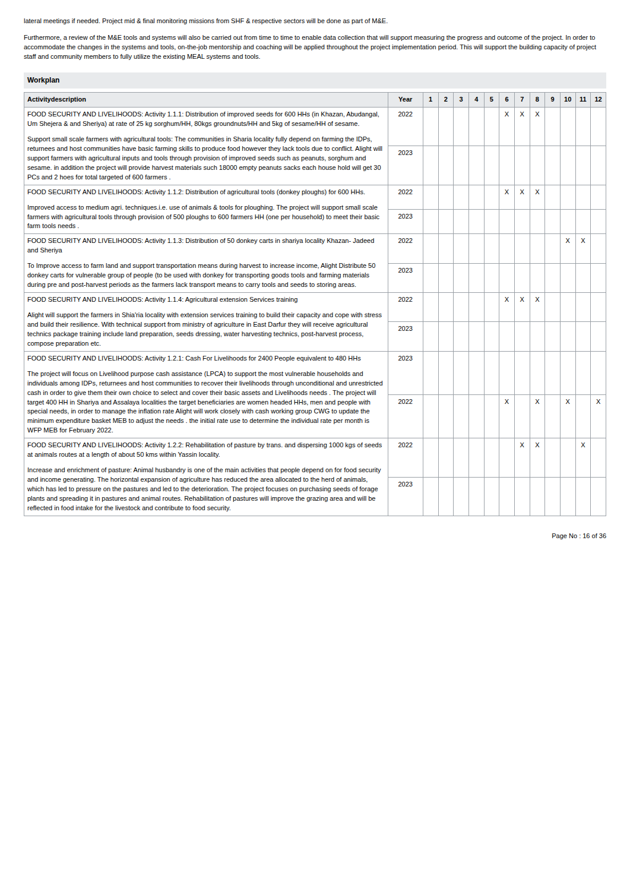lateral meetings if needed. Project mid & final monitoring missions from SHF & respective sectors will be done as part of M&E.
Furthermore, a review of the M&E tools and systems will also be carried out from time to time to enable data collection that will support measuring the progress and outcome of the project. In order to accommodate the changes in the systems and tools, on-the-job mentorship and coaching will be applied throughout the project implementation period. This will support the building capacity of project staff and community members to fully utilize the existing MEAL systems and tools.
Workplan
| Activitydescription | Year | 1 | 2 | 3 | 4 | 5 | 6 | 7 | 8 | 9 | 10 | 11 | 12 |
| --- | --- | --- | --- | --- | --- | --- | --- | --- | --- | --- | --- | --- | --- |
| FOOD SECURITY AND LIVELIHOODS: Activity 1.1.1: Distribution of improved seeds for 600 HHs (in Khazan, Abudangal, Um Shejera & and Sheriya) at rate of 25 kg sorghum/HH, 80kgs groundnuts/HH and 5kg of sesame/HH of sesame. Support small scale farmers with agricultural tools: The communities in Sharia locality fully depend on farming the IDPs, returnees and host communities have basic farming skills to produce food however they lack tools due to conflict. Alight will support farmers with agricultural inputs and tools through provision of improved seeds such as peanuts, sorghum and sesame. in addition the project will provide harvest materials such 18000 empty peanuts sacks each house hold will get 30 PCs and 2 hoes for total targeted of 600 farmers . | 2022 | | | | | | X | X | X | | | | |
| 2023 | | | | | | | | | | | | |
| FOOD SECURITY AND LIVELIHOODS: Activity 1.1.2: Distribution of agricultural tools (donkey ploughs) for 600 HHs. Improved access to medium agri. techniques.i.e. use of animals & tools for ploughing. The project will support small scale farmers with agricultural tools through provision of 500 ploughs to 600 farmers HH (one per household) to meet their basic farm tools needs . | 2022 | | | | | | X | X | X | | | | |
| 2023 | | | | | | | | | | | | |
| FOOD SECURITY AND LIVELIHOODS: Activity 1.1.3: Distribution of 50 donkey carts in shariya locality Khazan- Jadeed and Sheriya To Improve access to farm land and support transportation means during harvest to increase income, Alight Distribute 50 donkey carts for vulnerable group of people (to be used with donkey for transporting goods tools and farming materials during pre and post-harvest periods as the farmers lack transport means to carry tools and seeds to storing areas. | 2022 | | | | | | | | | | X | X | |
| 2023 | | | | | | | | | | | | |
| FOOD SECURITY AND LIVELIHOODS: Activity 1.1.4: Agricultural extension Services training Alight will support the farmers in Shia'ria locality with extension services training to build their capacity and cope with stress and build their resilience. With technical support from ministry of agriculture in East Darfur they will receive agricultural technics package training include land preparation, seeds dressing, water harvesting technics, post-harvest process, compose preparation etc. | 2022 | | | | | | X | X | X | | | | |
| 2023 | | | | | | | | | | | | |
| FOOD SECURITY AND LIVELIHOODS: Activity 1.2.1: Cash For Livelihoods for 2400 People equivalent to 480 HHs The project will focus on Livelihood purpose cash assistance (LPCA) to support the most vulnerable households and individuals among IDPs, returnees and host communities to recover their livelihoods through unconditional and unrestricted cash in order to give them their own choice to select and cover their basic assets and Livelihoods needs . The project will target 400 HH in Shariya and Assalaya localities the target beneficiaries are women headed HHs, men and people with special needs, in order to manage the inflation rate Alight will work closely with cash working group CWG to update the minimum expenditure basket MEB to adjust the needs . the initial rate use to determine the individual rate per month is WFP MEB for February 2022. | 2023 | | | | | | | | | | | | |
| 2022 | | | | | | X | | X | | X | | X |
| FOOD SECURITY AND LIVELIHOODS: Activity 1.2.2: Rehabilitation of pasture by trans. and dispersing 1000 kgs of seeds at animals routes at a length of about 50 kms within Yassin locality. Increase and enrichment of pasture: Animal husbandry is one of the main activities that people depend on for food security and income generating. The horizontal expansion of agriculture has reduced the area allocated to the herd of animals, which has led to pressure on the pastures and led to the deterioration. The project focuses on purchasing seeds of forage plants and spreading it in pastures and animal routes. Rehabilitation of pastures will improve the grazing area and will be reflected in food intake for the livestock and contribute to food security. | 2022 | | | | | | | X | X | | | X | |
| 2023 | | | | | | | | | | | | |
Page No : 16 of 36